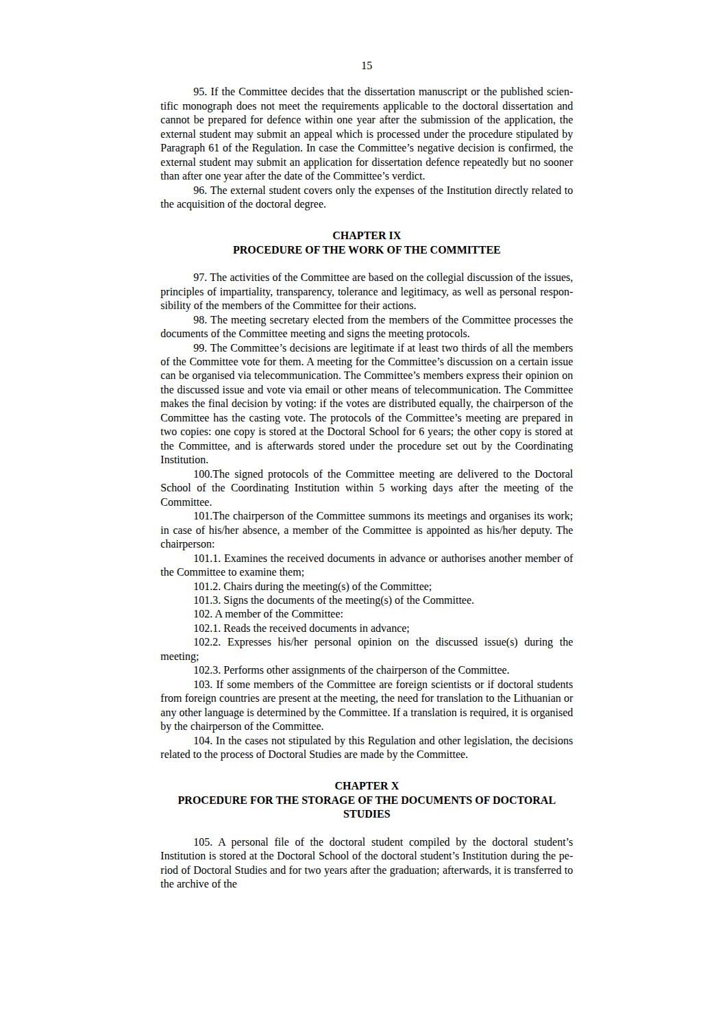15
95. If the Committee decides that the dissertation manuscript or the published scientific monograph does not meet the requirements applicable to the doctoral dissertation and cannot be prepared for defence within one year after the submission of the application, the external student may submit an appeal which is processed under the procedure stipulated by Paragraph 61 of the Regulation. In case the Committee’s negative decision is confirmed, the external student may submit an application for dissertation defence repeatedly but no sooner than after one year after the date of the Committee’s verdict.
96. The external student covers only the expenses of the Institution directly related to the acquisition of the doctoral degree.
Chapter IXProcedure of the Work of the Committee
97. The activities of the Committee are based on the collegial discussion of the issues, principles of impartiality, transparency, tolerance and legitimacy, as well as personal responsibility of the members of the Committee for their actions.
98. The meeting secretary elected from the members of the Committee processes the documents of the Committee meeting and signs the meeting protocols.
99. The Committee’s decisions are legitimate if at least two thirds of all the members of the Committee vote for them. A meeting for the Committee’s discussion on a certain issue can be organised via telecommunication. The Committee’s members express their opinion on the discussed issue and vote via email or other means of telecommunication. The Committee makes the final decision by voting: if the votes are distributed equally, the chairperson of the Committee has the casting vote. The protocols of the Committee’s meeting are prepared in two copies: one copy is stored at the Doctoral School for 6 years; the other copy is stored at the Committee, and is afterwards stored under the procedure set out by the Coordinating Institution.
100.The signed protocols of the Committee meeting are delivered to the Doctoral School of the Coordinating Institution within 5 working days after the meeting of the Committee.
101.The chairperson of the Committee summons its meetings and organises its work; in case of his/her absence, a member of the Committee is appointed as his/her deputy. The chairperson:
101.1. Examines the received documents in advance or authorises another member of the Committee to examine them;
101.2. Chairs during the meeting(s) of the Committee;
101.3. Signs the documents of the meeting(s) of the Committee.
102. A member of the Committee:
102.1. Reads the received documents in advance;
102.2. Expresses his/her personal opinion on the discussed issue(s) during the meeting;
102.3. Performs other assignments of the chairperson of the Committee.
103. If some members of the Committee are foreign scientists or if doctoral students from foreign countries are present at the meeting, the need for translation to the Lithuanian or any other language is determined by the Committee. If a translation is required, it is organised by the chairperson of the Committee.
104. In the cases not stipulated by this Regulation and other legislation, the decisions related to the process of Doctoral Studies are made by the Committee.
Chapter XProcedure for the Storage of the Documents of Doctoral Studies
105. A personal file of the doctoral student compiled by the doctoral student’s Institution is stored at the Doctoral School of the doctoral student’s Institution during the period of Doctoral Studies and for two years after the graduation; afterwards, it is transferred to the archive of the